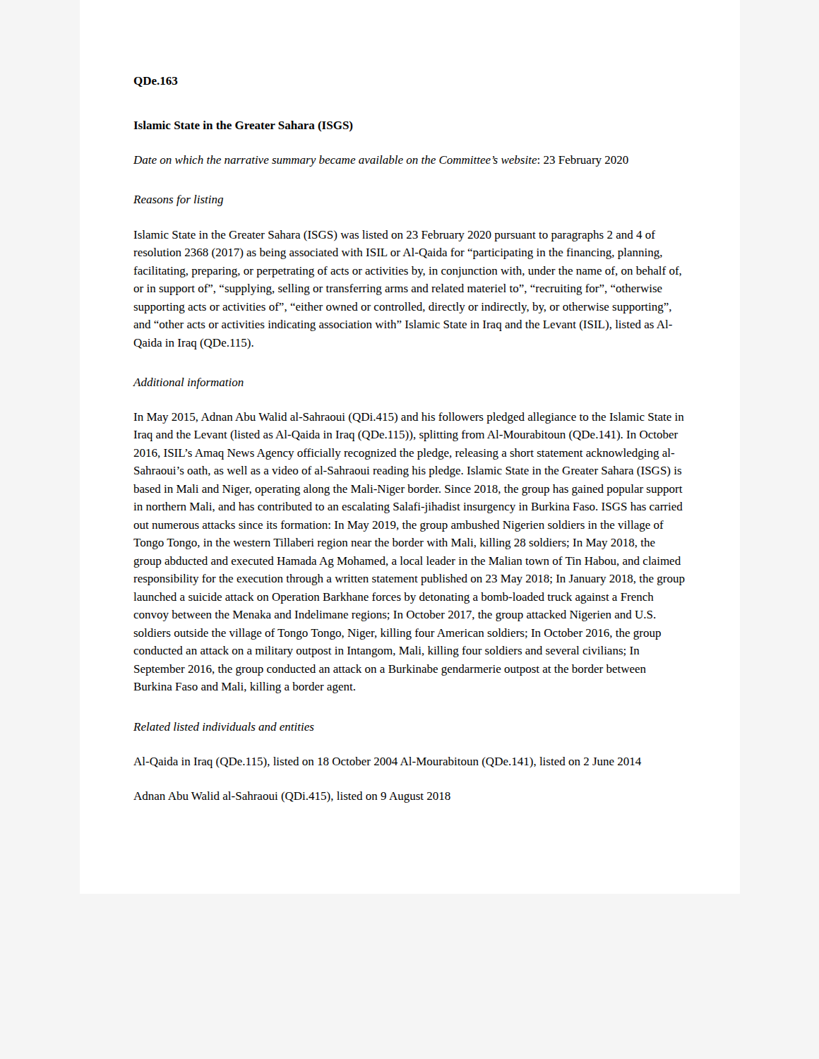QDe.163
Islamic State in the Greater Sahara (ISGS)
Date on which the narrative summary became available on the Committee’s website: 23 February 2020
Reasons for listing
Islamic State in the Greater Sahara (ISGS) was listed on 23 February 2020 pursuant to paragraphs 2 and 4 of resolution 2368 (2017) as being associated with ISIL or Al-Qaida for “participating in the financing, planning, facilitating, preparing, or perpetrating of acts or activities by, in conjunction with, under the name of, on behalf of, or in support of”, “supplying, selling or transferring arms and related materiel to”, “recruiting for”, “otherwise supporting acts or activities of”, “either owned or controlled, directly or indirectly, by, or otherwise supporting”, and “other acts or activities indicating association with” Islamic State in Iraq and the Levant (ISIL), listed as Al-Qaida in Iraq (QDe.115).
Additional information
In May 2015, Adnan Abu Walid al-Sahraoui (QDi.415) and his followers pledged allegiance to the Islamic State in Iraq and the Levant (listed as Al-Qaida in Iraq (QDe.115)), splitting from Al-Mourabitoun (QDe.141). In October 2016, ISIL’s Amaq News Agency officially recognized the pledge, releasing a short statement acknowledging al-Sahraoui’s oath, as well as a video of al-Sahraoui reading his pledge. Islamic State in the Greater Sahara (ISGS) is based in Mali and Niger, operating along the Mali-Niger border. Since 2018, the group has gained popular support in northern Mali, and has contributed to an escalating Salafi-jihadist insurgency in Burkina Faso. ISGS has carried out numerous attacks since its formation: In May 2019, the group ambushed Nigerien soldiers in the village of Tongo Tongo, in the western Tillaberi region near the border with Mali, killing 28 soldiers; In May 2018, the group abducted and executed Hamada Ag Mohamed, a local leader in the Malian town of Tin Habou, and claimed responsibility for the execution through a written statement published on 23 May 2018; In January 2018, the group launched a suicide attack on Operation Barkhane forces by detonating a bomb-loaded truck against a French convoy between the Menaka and Indelimane regions; In October 2017, the group attacked Nigerien and U.S. soldiers outside the village of Tongo Tongo, Niger, killing four American soldiers; In October 2016, the group conducted an attack on a military outpost in Intangom, Mali, killing four soldiers and several civilians; In September 2016, the group conducted an attack on a Burkinabe gendarmerie outpost at the border between Burkina Faso and Mali, killing a border agent.
Related listed individuals and entities
Al-Qaida in Iraq (QDe.115), listed on 18 October 2004 Al-Mourabitoun (QDe.141), listed on 2 June 2014
Adnan Abu Walid al-Sahraoui (QDi.415), listed on 9 August 2018